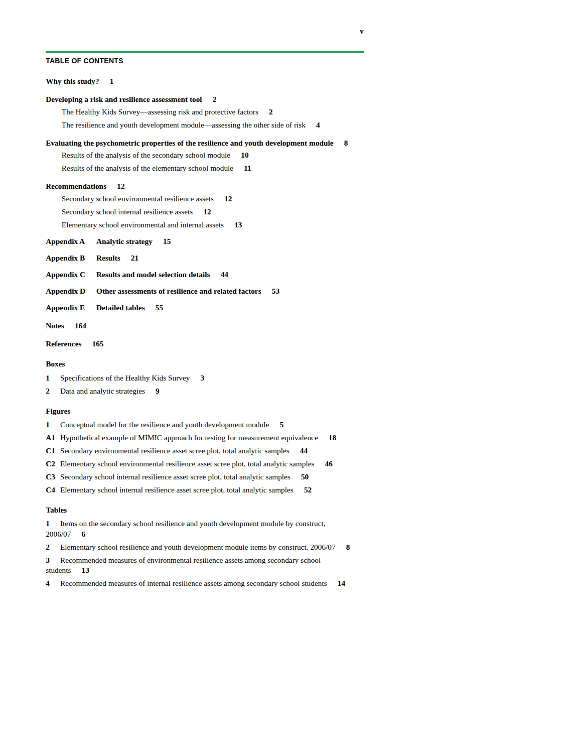v
Table of Contents
Why this study?1
Developing a risk and resilience assessment tool2
The Healthy Kids Survey—assessing risk and protective factors2
The resilience and youth development module—assessing the other side of risk4
Evaluating the psychometric properties of the resilience and youth development module8
Results of the analysis of the secondary school module10
Results of the analysis of the elementary school module11
Recommendations12
Secondary school environmental resilience assets12
Secondary school internal resilience assets12
Elementary school environmental and internal assets13
Appendix A Analytic strategy 15
Appendix B Results 21
Appendix C Results and model selection details 44
Appendix D Other assessments of resilience and related factors 53
Appendix E Detailed tables 55
Notes164
References165
Boxes
1 Specifications of the Healthy Kids Survey3
2 Data and analytic strategies9
Figures
1 Conceptual model for the resilience and youth development module5
A1 Hypothetical example of MIMIC approach for testing for measurement equivalence18
C1 Secondary environmental resilience asset scree plot, total analytic samples44
C2 Elementary school environmental resilience asset scree plot, total analytic samples46
C3 Secondary school internal resilience asset scree plot, total analytic samples50
C4 Elementary school internal resilience asset scree plot, total analytic samples52
Tables
1 Items on the secondary school resilience and youth development module by construct, 2006/076
2 Elementary school resilience and youth development module items by construct, 2006/078
3 Recommended measures of environmental resilience assets among secondary school students13
4 Recommended measures of internal resilience assets among secondary school students14